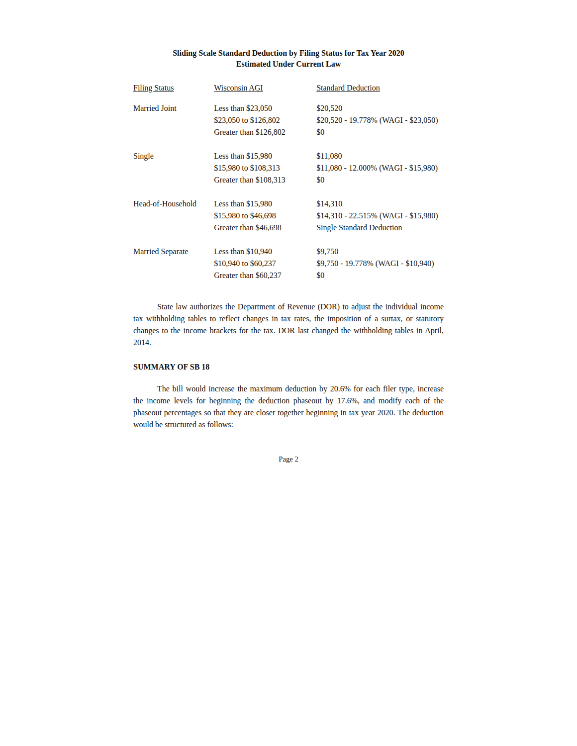Sliding Scale Standard Deduction by Filing Status for Tax Year 2020
Estimated Under Current Law
| Filing Status | Wisconsin AGI | Standard Deduction |
| --- | --- | --- |
| Married Joint | Less than $23,050 $23,050 to $126,802 Greater than $126,802 | $20,520 $20,520 - 19.778% (WAGI - $23,050) $0 |
| Single | Less than $15,980 $15,980 to $108,313 Greater than $108,313 | $11,080 $11,080 - 12.000% (WAGI - $15,980) $0 |
| Head-of-Household | Less than $15,980 $15,980 to $46,698 Greater than $46,698 | $14,310 $14,310 - 22.515% (WAGI - $15,980) Single Standard Deduction |
| Married Separate | Less than $10,940 $10,940 to $60,237 Greater than $60,237 | $9,750 $9,750 - 19.778% (WAGI - $10,940) $0 |
State law authorizes the Department of Revenue (DOR) to adjust the individual income tax withholding tables to reflect changes in tax rates, the imposition of a surtax, or statutory changes to the income brackets for the tax. DOR last changed the withholding tables in April, 2014.
SUMMARY OF SB 18
The bill would increase the maximum deduction by 20.6% for each filer type, increase the income levels for beginning the deduction phaseout by 17.6%, and modify each of the phaseout percentages so that they are closer together beginning in tax year 2020. The deduction would be structured as follows:
Page 2